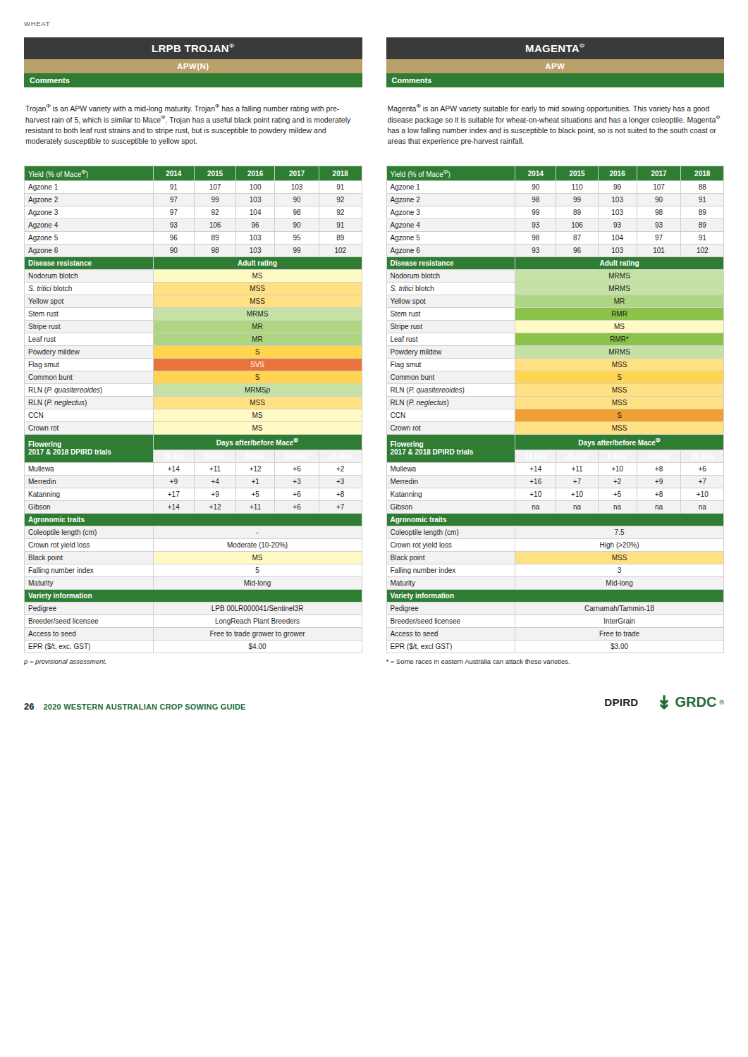WHEAT
LRPB TROJANΦ
APW(N)
Comments
TrojanΦ is an APW variety with a mid-long maturity. TrojanΦ has a falling number rating with pre-harvest rain of 5, which is similar to MaceΦ. Trojan has a useful black point rating and is moderately resistant to both leaf rust strains and to stripe rust, but is susceptible to powdery mildew and moderately susceptible to susceptible to yellow spot.
| Yield (% of Mace Φ ) | 2014 | 2015 | 2016 | 2017 | 2018 |
| --- | --- | --- | --- | --- | --- |
| Agzone 1 | 91 | 107 | 100 | 103 | 91 |
| Agzone 2 | 97 | 99 | 103 | 90 | 92 |
| Agzone 3 | 97 | 92 | 104 | 98 | 92 |
| Agzone 4 | 93 | 106 | 96 | 90 | 91 |
| Agzone 5 | 96 | 89 | 103 | 95 | 89 |
| Agzone 6 | 90 | 98 | 103 | 99 | 102 |
| Disease resistance | Adult rating |
| Nodorum blotch | MS |
| S. tritici blotch | MSS |
| Yellow spot | MSS |
| Stem rust | MRMS |
| Stripe rust | MR |
| Leaf rust | MR |
| Powdery mildew | S |
| Flag smut | SVS |
| Common bunt | S |
| RLN ( P. quasitereoides ) | MRMS p |
| RLN ( P. neglectus ) | MSS |
| CCN | MS |
| Crown rot | MS |
| Flowering 2017 & 2018 DPIRD trials | Days after/before Mace Φ |
| 11 Apr | 25 Apr | 8 May | 24 May | 20 Jun |
| Mullewa | +14 | +11 | +12 | +6 | +2 |
| Merredin | +9 | +4 | +1 | +3 | +3 |
| Katanning | +17 | +9 | +5 | +6 | +8 |
| Gibson | +14 | +12 | +11 | +6 | +7 |
| Agronomic traits |
| Coleoptile length (cm) | - |
| Crown rot yield loss | Moderate (10-20%) |
| Black point | MS |
| Falling number index | 5 |
| Maturity | Mid-long |
| Variety information |
| Pedigree | LPB 00LR000041/Sentinel3R |
| Breeder/seed licensee | LongReach Plant Breeders |
| Access to seed | Free to trade grower to grower |
| EPR ($/t, exc. GST) | $4.00 |
p = provisional assessment.
MAGENTAΦ
APW
Comments
MagentaΦ is an APW variety suitable for early to mid sowing opportunities. This variety has a good disease package so it is suitable for wheat-on-wheat situations and has a longer coleoptile. MagentaΦ has a low falling number index and is susceptible to black point, so is not suited to the south coast or areas that experience pre-harvest rainfall.
| Yield (% of Mace Φ ) | 2014 | 2015 | 2016 | 2017 | 2018 |
| --- | --- | --- | --- | --- | --- |
| Agzone 1 | 90 | 110 | 99 | 107 | 88 |
| Agzone 2 | 98 | 99 | 103 | 90 | 91 |
| Agzone 3 | 99 | 89 | 103 | 98 | 89 |
| Agzone 4 | 93 | 106 | 93 | 93 | 89 |
| Agzone 5 | 98 | 87 | 104 | 97 | 91 |
| Agzone 6 | 93 | 96 | 103 | 101 | 102 |
| Disease resistance | Adult rating |
| Nodorum blotch | MRMS |
| S. tritici blotch | MRMS |
| Yellow spot | MR |
| Stem rust | RMR |
| Stripe rust | MS |
| Leaf rust | RMR* |
| Powdery mildew | MRMS |
| Flag smut | MSS |
| Common bunt | S |
| RLN ( P. quasitereoides ) | MSS |
| RLN ( P. neglectus ) | MSS |
| CCN | S |
| Crown rot | MSS |
| Flowering 2017 & 2018 DPIRD trials | Days after/before Mace Φ |
| 11 Apr | 25 Apr | 8 May | 24 May | 20 Jun |
| Mullewa | +14 | +11 | +10 | +8 | +6 |
| Merredin | +16 | +7 | +2 | +9 | +7 |
| Katanning | +10 | +10 | +5 | +8 | +10 |
| Gibson | na | na | na | na | na |
| Agronomic traits |
| Coleoptile length (cm) | 7.5 |
| Crown rot yield loss | High (>20%) |
| Black point | MSS |
| Falling number index | 3 |
| Maturity | Mid-long |
| Variety information |
| Pedigree | Carnamah/Tammin-18 |
| Breeder/seed licensee | InterGrain |
| Access to seed | Free to trade |
| EPR ($/t, excl GST) | $3.00 |
* = Some races in eastern Australia can attack these varieties.
26 2020 WESTERN AUSTRALIAN CROP SOWING GUIDE
DPIRD ↡GRDC®